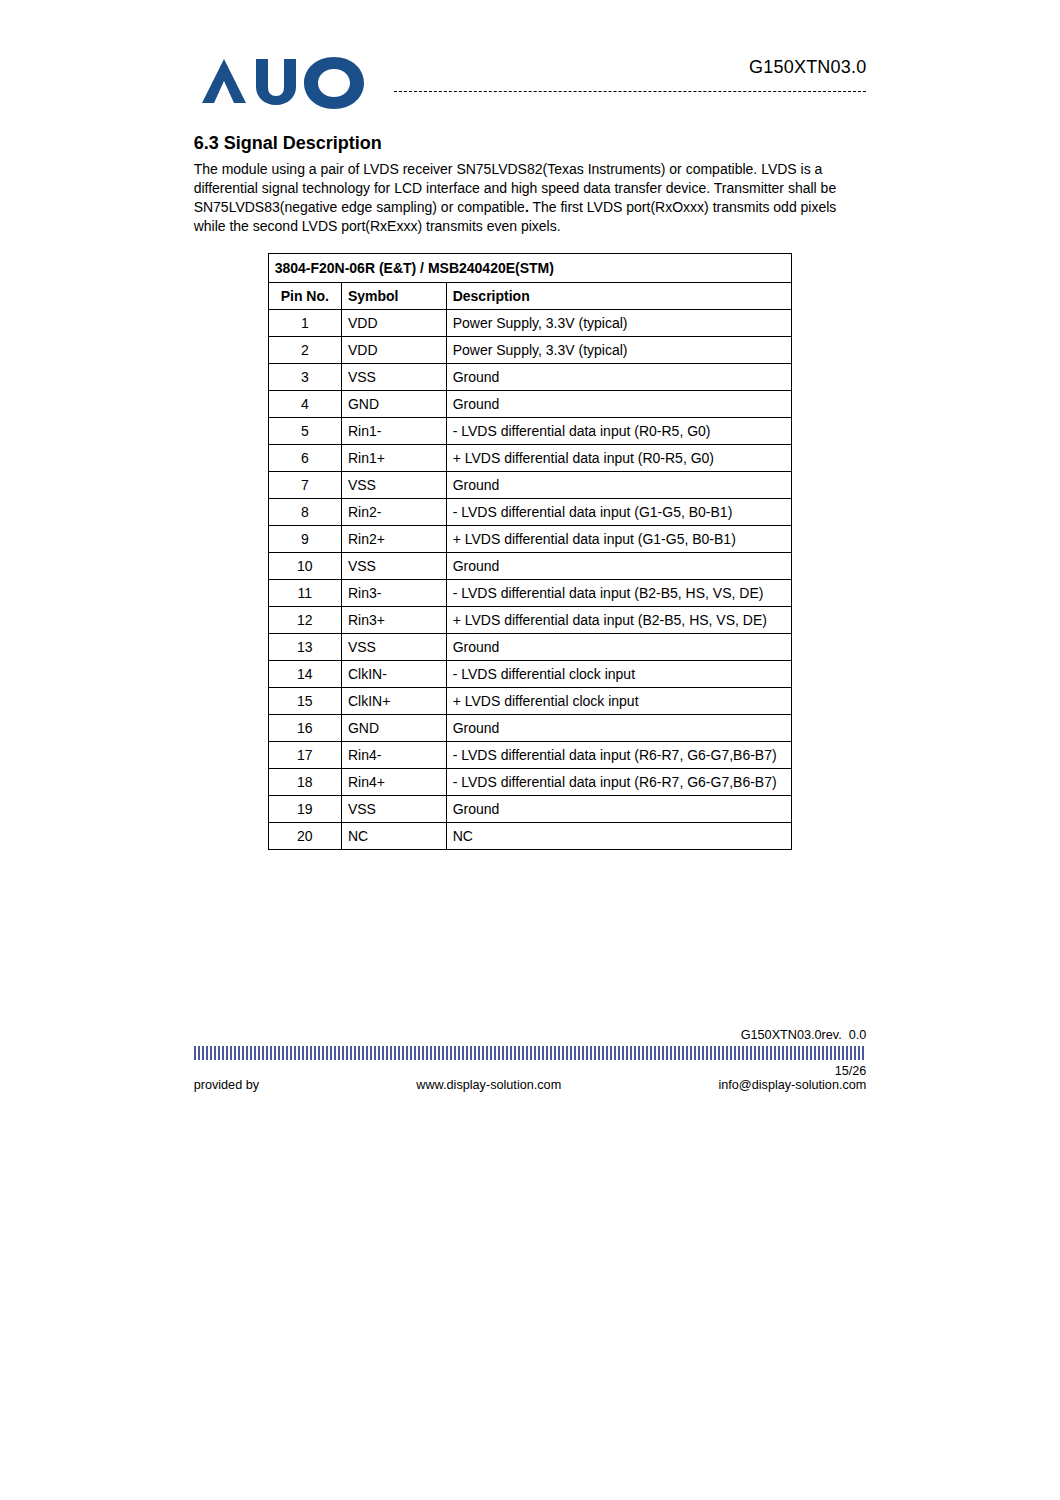G150XTN03.0
6.3 Signal Description
The module using a pair of LVDS receiver SN75LVDS82(Texas Instruments) or compatible. LVDS is a differential signal technology for LCD interface and high speed data transfer device. Transmitter shall be SN75LVDS83(negative edge sampling) or compatible. The first LVDS port(RxOxxx) transmits odd pixels while the second LVDS port(RxExxx) transmits even pixels.
| 3804-F20N-06R (E&T) / MSB240420E(STM) |
| Pin No. | Symbol | Description |
| 1 | VDD | Power Supply, 3.3V (typical) |
| 2 | VDD | Power Supply, 3.3V (typical) |
| 3 | VSS | Ground |
| 4 | GND | Ground |
| 5 | Rin1- | - LVDS differential data input (R0-R5, G0) |
| 6 | Rin1+ | + LVDS differential data input (R0-R5, G0) |
| 7 | VSS | Ground |
| 8 | Rin2- | - LVDS differential data input (G1-G5, B0-B1) |
| 9 | Rin2+ | + LVDS differential data input (G1-G5, B0-B1) |
| 10 | VSS | Ground |
| 11 | Rin3- | - LVDS differential data input (B2-B5, HS, VS, DE) |
| 12 | Rin3+ | + LVDS differential data input (B2-B5, HS, VS, DE) |
| 13 | VSS | Ground |
| 14 | ClkIN- | - LVDS differential clock input |
| 15 | ClkIN+ | + LVDS differential clock input |
| 16 | GND | Ground |
| 17 | Rin4- | - LVDS differential data input (R6-R7, G6-G7,B6-B7) |
| 18 | Rin4+ | - LVDS differential data input (R6-R7, G6-G7,B6-B7) |
| 19 | VSS | Ground |
| 20 | NC | NC |
G150XTN03.0rev. 0.0
15/26
provided by www.display-solution.com info@display-solution.com